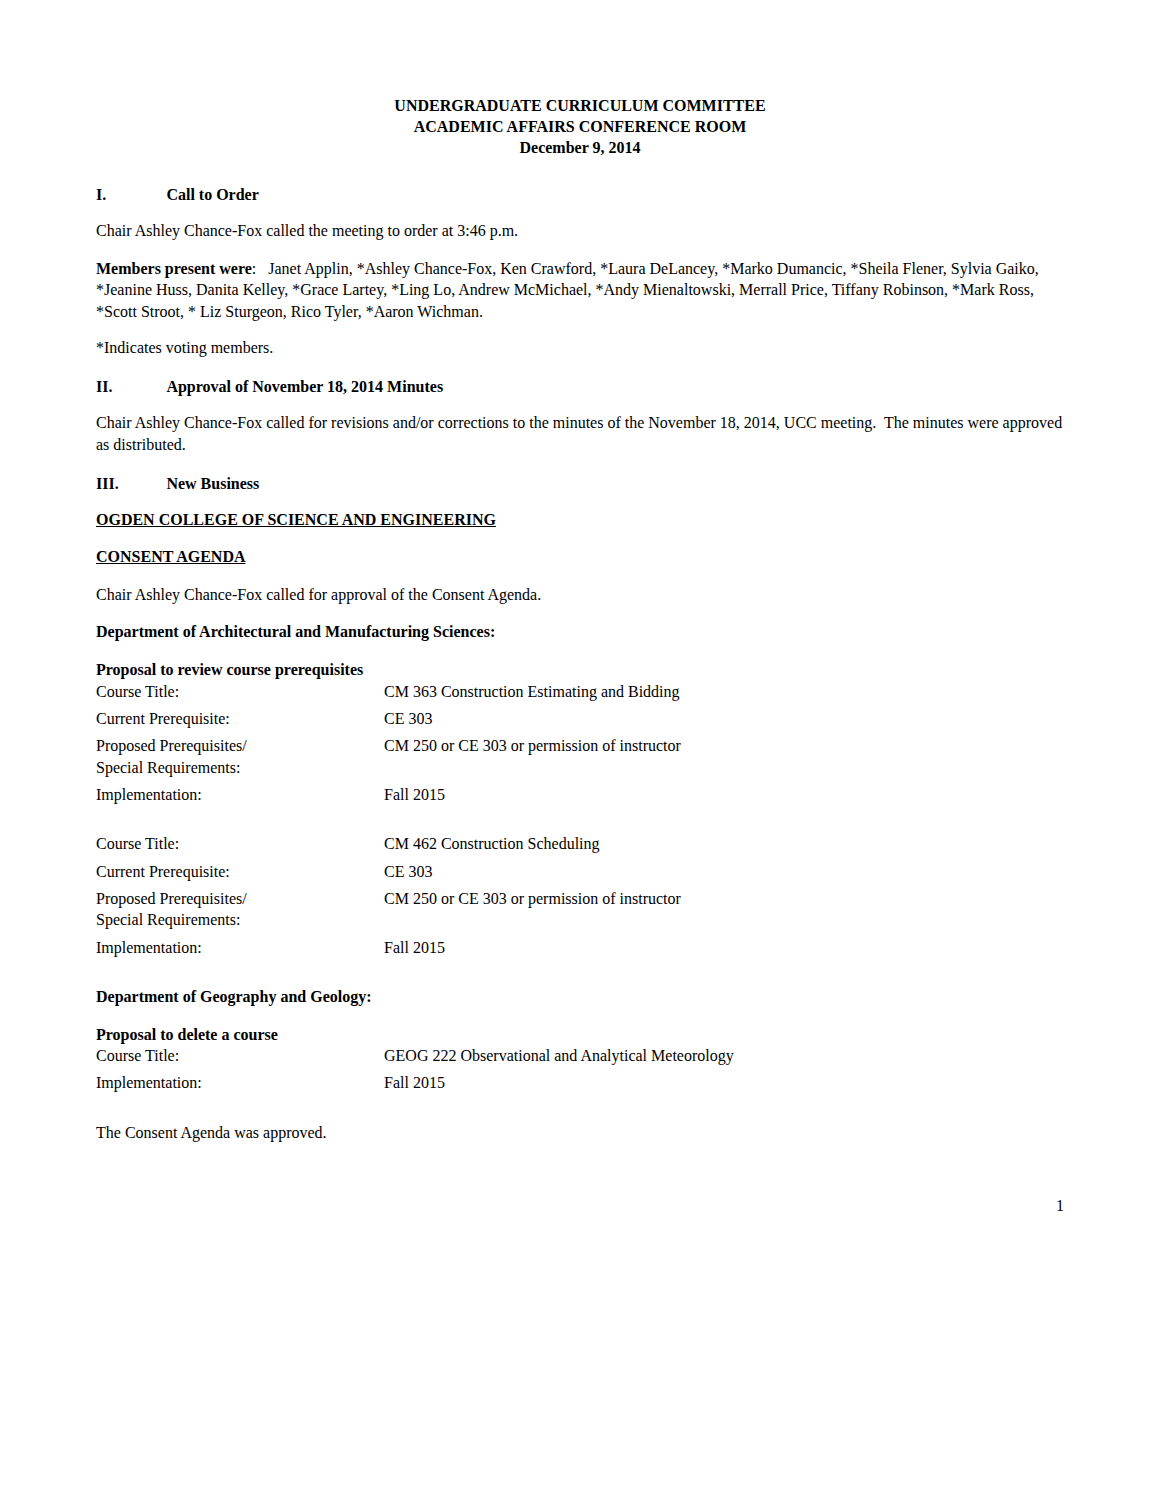UNDERGRADUATE CURRICULUM COMMITTEE
ACADEMIC AFFAIRS CONFERENCE ROOM
December 9, 2014
I. Call to Order
Chair Ashley Chance-Fox called the meeting to order at 3:46 p.m.
Members present were: Janet Applin, *Ashley Chance-Fox, Ken Crawford, *Laura DeLancey, *Marko Dumancic, *Sheila Flener, Sylvia Gaiko, *Jeanine Huss, Danita Kelley, *Grace Lartey, *Ling Lo, Andrew McMichael, *Andy Mienaltowski, Merrall Price, Tiffany Robinson, *Mark Ross, *Scott Stroot, * Liz Sturgeon, Rico Tyler, *Aaron Wichman.
*Indicates voting members.
II. Approval of November 18, 2014 Minutes
Chair Ashley Chance-Fox called for revisions and/or corrections to the minutes of the November 18, 2014, UCC meeting. The minutes were approved as distributed.
III. New Business
OGDEN COLLEGE OF SCIENCE AND ENGINEERING
CONSENT AGENDA
Chair Ashley Chance-Fox called for approval of the Consent Agenda.
Department of Architectural and Manufacturing Sciences:
Proposal to review course prerequisites
| Course Title: | CM 363 Construction Estimating and Bidding |
| Current Prerequisite: | CE 303 |
| Proposed Prerequisites/ Special Requirements: | CM 250 or CE 303 or permission of instructor |
| Implementation: | Fall 2015 |
| Course Title: | CM 462 Construction Scheduling |
| Current Prerequisite: | CE 303 |
| Proposed Prerequisites/ Special Requirements: | CM 250 or CE 303 or permission of instructor |
| Implementation: | Fall 2015 |
Department of Geography and Geology:
Proposal to delete a course
| Course Title: | GEOG 222 Observational and Analytical Meteorology |
| Implementation: | Fall 2015 |
The Consent Agenda was approved.
1